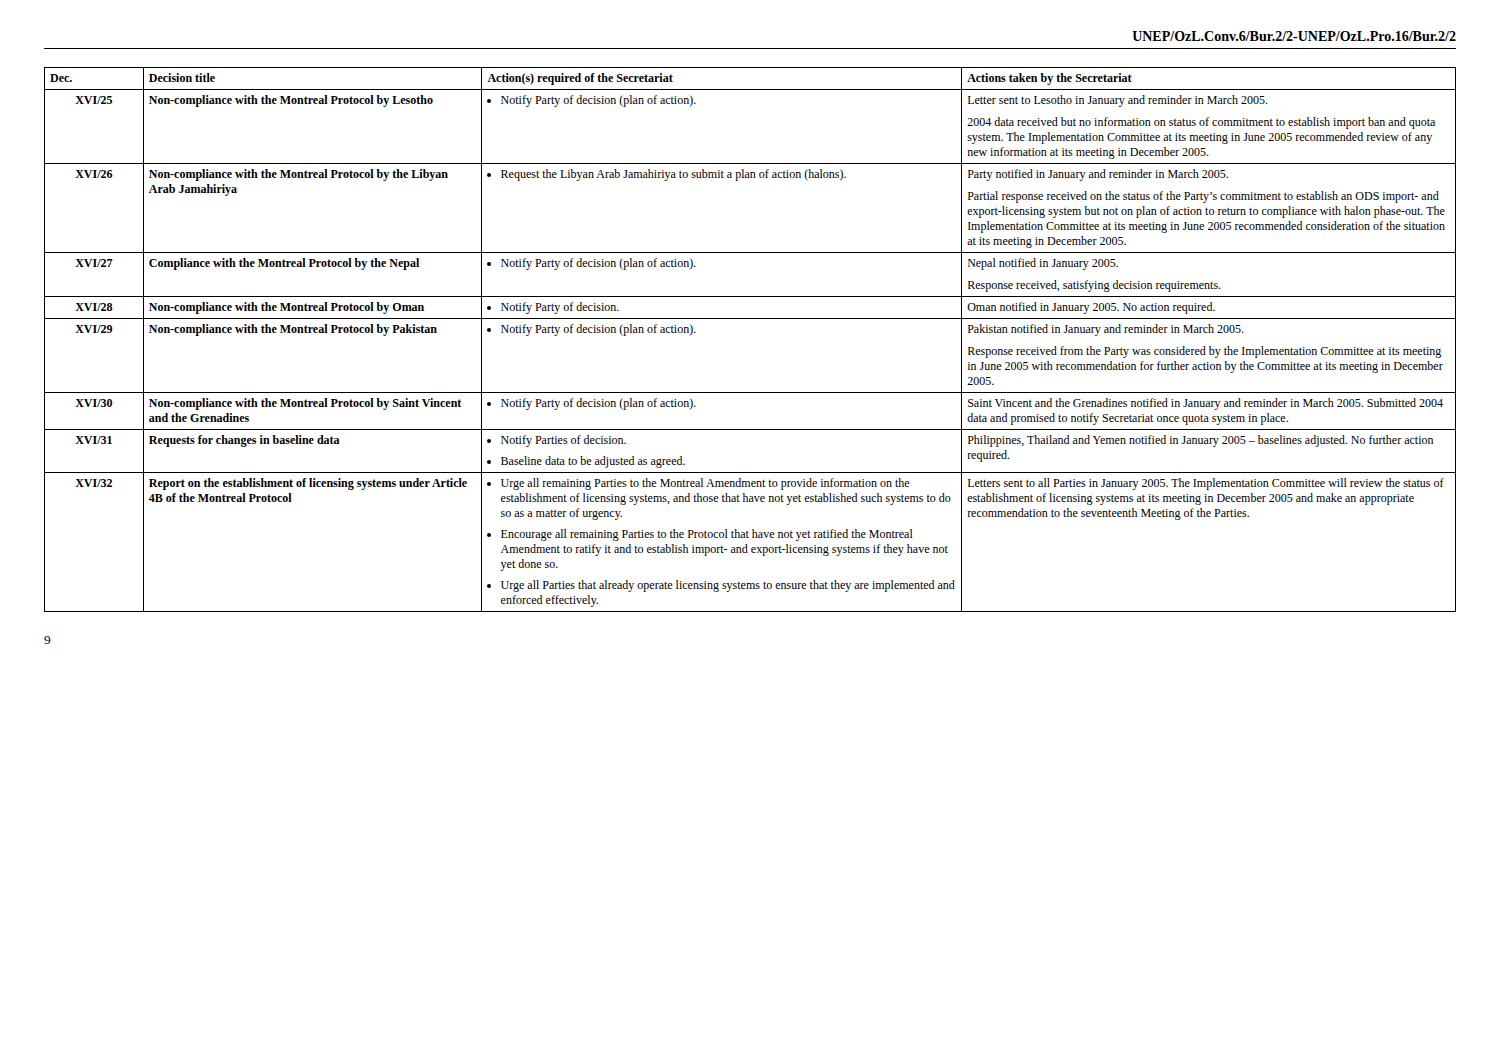UNEP/OzL.Conv.6/Bur.2/2-UNEP/OzL.Pro.16/Bur.2/2
| Dec. | Decision title | Action(s) required of the Secretariat | Actions taken by the Secretariat |
| --- | --- | --- | --- |
| XVI/25 | Non-compliance with the Montreal Protocol by Lesotho | Notify Party of decision (plan of action). | Letter sent to Lesotho in January and reminder in March 2005. 2004 data received but no information on status of commitment to establish import ban and quota system. The Implementation Committee at its meeting in June 2005 recommended review of any new information at its meeting in December 2005. |
| XVI/26 | Non-compliance with the Montreal Protocol by the Libyan Arab Jamahiriya | Request the Libyan Arab Jamahiriya to submit a plan of action (halons). | Party notified in January and reminder in March 2005. Partial response received on the status of the Party’s commitment to establish an ODS import- and export-licensing system but not on plan of action to return to compliance with halon phase-out. The Implementation Committee at its meeting in June 2005 recommended consideration of the situation at its meeting in December 2005. |
| XVI/27 | Compliance with the Montreal Protocol by the Nepal | Notify Party of decision (plan of action). | Nepal notified in January 2005. Response received, satisfying decision requirements. |
| XVI/28 | Non-compliance with the Montreal Protocol by Oman | Notify Party of decision. | Oman notified in January 2005. No action required. |
| XVI/29 | Non-compliance with the Montreal Protocol by Pakistan | Notify Party of decision (plan of action). | Pakistan notified in January and reminder in March 2005. Response received from the Party was considered by the Implementation Committee at its meeting in June 2005 with recommendation for further action by the Committee at its meeting in December 2005. |
| XVI/30 | Non-compliance with the Montreal Protocol by Saint Vincent and the Grenadines | Notify Party of decision (plan of action). | Saint Vincent and the Grenadines notified in January and reminder in March 2005. Submitted 2004 data and promised to notify Secretariat once quota system in place. |
| XVI/31 | Requests for changes in baseline data | Notify Parties of decision. Baseline data to be adjusted as agreed. | Philippines, Thailand and Yemen notified in January 2005 – baselines adjusted. No further action required. |
| XVI/32 | Report on the establishment of licensing systems under Article 4B of the Montreal Protocol | Urge all remaining Parties to the Montreal Amendment to provide information on the establishment of licensing systems, and those that have not yet established such systems to do so as a matter of urgency. Encourage all remaining Parties to the Protocol that have not yet ratified the Montreal Amendment to ratify it and to establish import- and export-licensing systems if they have not yet done so. Urge all Parties that already operate licensing systems to ensure that they are implemented and enforced effectively. | Letters sent to all Parties in January 2005. The Implementation Committee will review the status of establishment of licensing systems at its meeting in December 2005 and make an appropriate recommendation to the seventeenth Meeting of the Parties. |
9